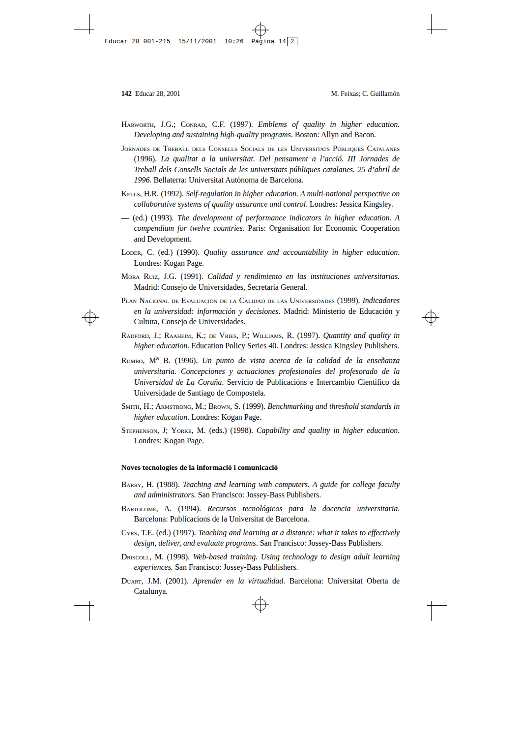Educar 28 001-215 15/11/2001 10:26 Página 142
142 Educar 28, 2001
M. Feixas; C. Guillamón
Harworth, J.G.; Conrad, C.F. (1997). Emblems of quality in higher education. Developing and sustaining high-quality programs. Boston: Allyn and Bacon.
Jornades de Treball dels Consells Socials de les Universitats Públiques Catalanes (1996). La qualitat a la universitat. Del pensament a l’acció. III Jornades de Treball dels Consells Socials de les universitats públiques catalanes. 25 d’abril de 1996. Bellaterra: Universitat Autònoma de Barcelona.
Kells, H.R. (1992). Self-regulation in higher education. A multi-national perspective on collaborative systems of quality assurance and control. Londres: Jessica Kingsley.
— (ed.) (1993). The development of performance indicators in higher education. A compendium for twelve countries. París: Organisation for Economic Cooperation and Development.
Loder, C. (ed.) (1990). Quality assurance and accountability in higher education. Londres: Kogan Page.
Mora Ruiz, J.G. (1991). Calidad y rendimiento en las instituciones universitarias. Madrid: Consejo de Universidades, Secretaría General.
Plan Nacional de Evaluación de la Calidad de las Universidades (1999). Indicadores en la universidad: información y decisiones. Madrid: Ministerio de Educación y Cultura, Consejo de Universidades.
Radford, J.; Raaheim, K.; de Vries, P.; Williams, R. (1997). Quantity and quality in higher education. Education Policy Series 40. Londres: Jessica Kingsley Publishers.
Rumbo, Ma B. (1996). Un punto de vista acerca de la calidad de la enseñanza universitaria. Concepciones y actuaciones profesionales del profesorado de la Universidad de La Coruña. Servicio de Publicacións e Intercambio Científico da Universidade de Santiago de Compostela.
Smith, H.; Armstrong, M.; Brown, S. (1999). Benchmarking and threshold standards in higher education. Londres: Kogan Page.
Stephenson, J; Yorke, M. (eds.) (1998). Capability and quality in higher education. Londres: Kogan Page.
Noves tecnologies de la informació i comunicació
Barry, H. (1988). Teaching and learning with computers. A guide for college faculty and administrators. San Francisco: Jossey-Bass Publishers.
Bartolomé, A. (1994). Recursos tecnológicos para la docencia universitaria. Barcelona: Publicacions de la Universitat de Barcelona.
Cyrs, T.E. (ed.) (1997). Teaching and learning at a distance: what it takes to effectively design, deliver, and evaluate programs. San Francisco: Jossey-Bass Publishers.
Driscoll, M. (1998). Web-based training. Using technology to design adult learning experiences. San Francisco: Jossey-Bass Publishers.
Duart, J.M. (2001). Aprender en la virtualidad. Barcelona: Universitat Oberta de Catalunya.